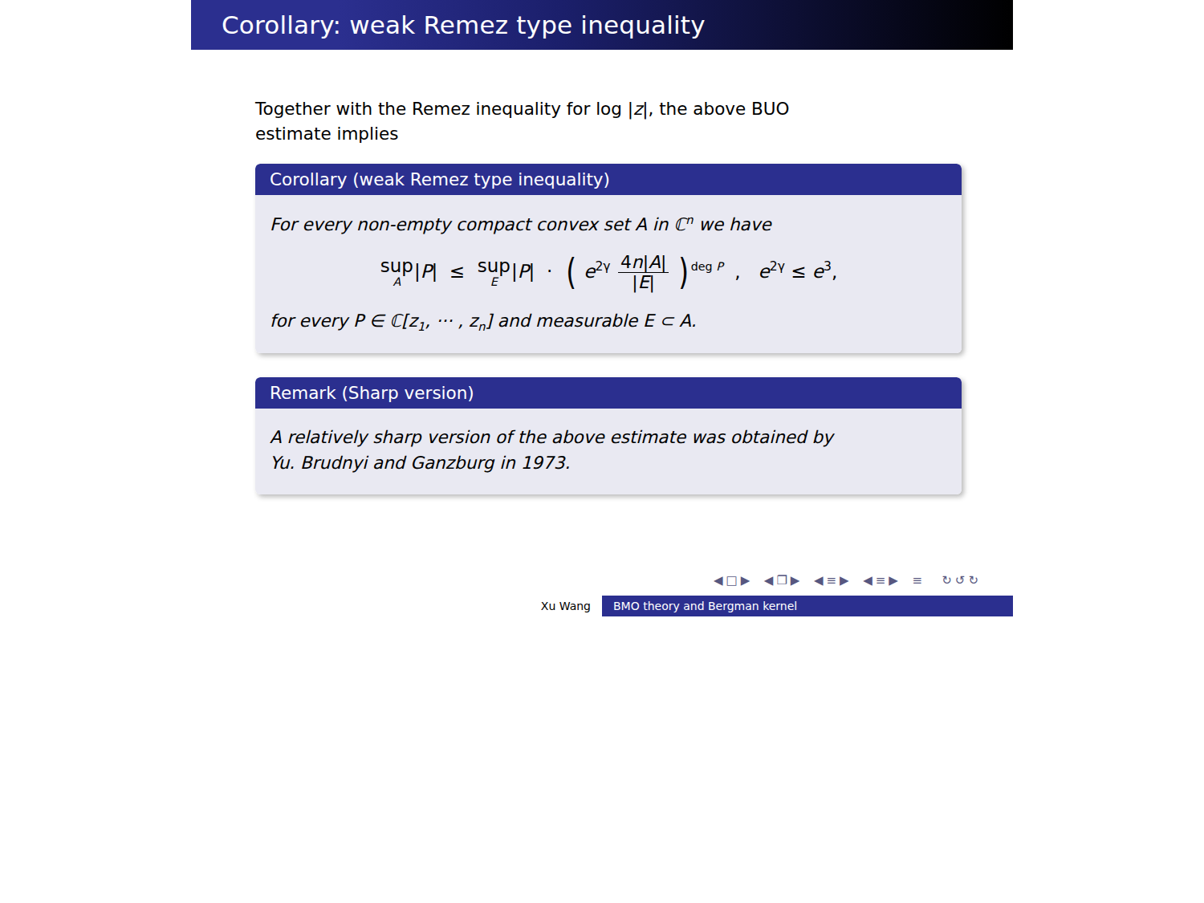Corollary: weak Remez type inequality
Together with the Remez inequality for log |z|, the above BUO
estimate implies
Corollary (weak Remez type inequality)
For every non-empty compact convex set A in ℂn we have
sup A|P| ≤ sup E|P| · ( e2γ 4n|A||E| ) deg P , e2γ ≤ e3,
for every P ∈ ℂ[z1, ··· , zn] and measurable E ⊂ A.
Remark (Sharp version)
A relatively sharp version of the above estimate was obtained by
Yu. Brudnyi and Ganzburg in 1973.
◀□▶ ◀❐▶ ◀≡▶ ◀≡▶ ≡ ↻↺↻
Xu Wang
BMO theory and Bergman kernel